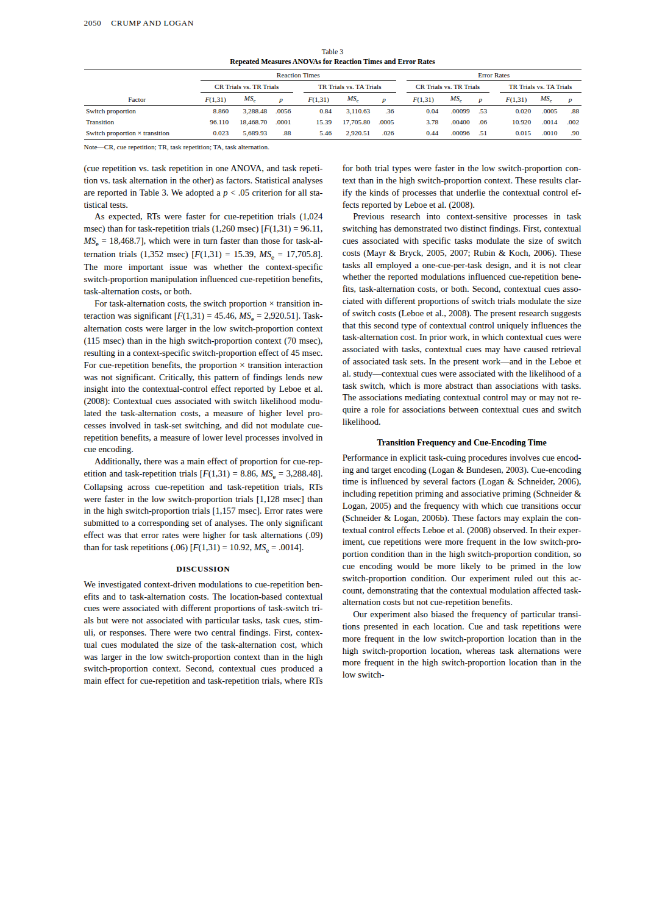2050 CRUMP AND LOGAN
Table 3 Repeated Measures ANOVAs for Reaction Times and Error Rates
| | | Reaction Times | | Error Rates |
| --- | --- | --- | --- | --- |
| | | CR Trials vs. TR Trials | | TR Trials vs. TA Trials | | CR Trials vs. TR Trials | | TR Trials vs. TA Trials |
| Factor | | F (1,31) | MS e | p | | F (1,31) | MS e | p | | F (1,31) | MS e | p | | F (1,31) | MS e | p |
| Switch proportion | | 8.860 | 3,288.48 | .0056 | | 0.84 | 3,110.63 | .36 | | 0.04 | .00099 | .53 | | 0.020 | .0005 | .88 |
| Transition | | 96.110 | 18,468.70 | .0001 | | 15.39 | 17,705.80 | .0005 | | 3.78 | .00400 | .06 | | 10.920 | .0014 | .002 |
| Switch proportion × transition | | 0.023 | 5,689.93 | .88 | | 5.46 | 2,920.51 | .026 | | 0.44 | .00096 | .51 | | 0.015 | .0010 | .90 |
Note—CR, cue repetition; TR, task repetition; TA, task alternation.
(cue repetition vs. task repetition in one ANOVA, and task repetition vs. task alternation in the other) as factors. Statistical analyses are reported in Table 3. We adopted a p < .05 criterion for all statistical tests.
As expected, RTs were faster for cue-repetition trials (1,024 msec) than for task-repetition trials (1,260 msec) [F(1,31) = 96.11, MSe = 18,468.7], which were in turn faster than those for task-alternation trials (1,352 msec) [F(1,31) = 15.39, MSe = 17,705.8]. The more important issue was whether the context-specific switch-proportion manipulation influenced cue-repetition benefits, task-alternation costs, or both.
For task-alternation costs, the switch proportion × transition interaction was significant [F(1,31) = 45.46, MSe = 2,920.51]. Task-alternation costs were larger in the low switch-proportion context (115 msec) than in the high switch-proportion context (70 msec), resulting in a context-specific switch-proportion effect of 45 msec. For cue-repetition benefits, the proportion × transition interaction was not significant. Critically, this pattern of findings lends new insight into the contextual-control effect reported by Leboe et al. (2008): Contextual cues associated with switch likelihood modulated the task-alternation costs, a measure of higher level processes involved in task-set switching, and did not modulate cue-repetition benefits, a measure of lower level processes involved in cue encoding.
Additionally, there was a main effect of proportion for cue-repetition and task-repetition trials [F(1,31) = 8.86, MSe = 3,288.48]. Collapsing across cue-repetition and task-repetition trials, RTs were faster in the low switch-proportion trials [1,128 msec] than in the high switch-proportion trials [1,157 msec]. Error rates were submitted to a corresponding set of analyses. The only significant effect was that error rates were higher for task alternations (.09) than for task repetitions (.06) [F(1,31) = 10.92, MSe = .0014].
DISCUSSION
We investigated context-driven modulations to cue-repetition benefits and to task-alternation costs. The location-based contextual cues were associated with different proportions of task-switch trials but were not associated with particular tasks, task cues, stimuli, or responses. There were two central findings. First, contextual cues modulated the size of the task-alternation cost, which was larger in the low switch-proportion context than in the high switch-proportion context. Second, contextual cues produced a main effect for cue-repetition and task-repetition trials, where RTs for both trial types were faster in the low switch-proportion context than in the high switch-proportion context. These results clarify the kinds of processes that underlie the contextual control effects reported by Leboe et al. (2008).
Previous research into context-sensitive processes in task switching has demonstrated two distinct findings. First, contextual cues associated with specific tasks modulate the size of switch costs (Mayr & Bryck, 2005, 2007; Rubin & Koch, 2006). These tasks all employed a one-cue-per-task design, and it is not clear whether the reported modulations influenced cue-repetition benefits, task-alternation costs, or both. Second, contextual cues associated with different proportions of switch trials modulate the size of switch costs (Leboe et al., 2008). The present research suggests that this second type of contextual control uniquely influences the task-alternation cost. In prior work, in which contextual cues were associated with tasks, contextual cues may have caused retrieval of associated task sets. In the present work—and in the Leboe et al. study—contextual cues were associated with the likelihood of a task switch, which is more abstract than associations with tasks. The associations mediating contextual control may or may not require a role for associations between contextual cues and switch likelihood.
Transition Frequency and Cue-Encoding Time
Performance in explicit task-cuing procedures involves cue encoding and target encoding (Logan & Bundesen, 2003). Cue-encoding time is influenced by several factors (Logan & Schneider, 2006), including repetition priming and associative priming (Schneider & Logan, 2005) and the frequency with which cue transitions occur (Schneider & Logan, 2006b). These factors may explain the contextual control effects Leboe et al. (2008) observed. In their experiment, cue repetitions were more frequent in the low switch-proportion condition than in the high switch-proportion condition, so cue encoding would be more likely to be primed in the low switch-proportion condition. Our experiment ruled out this account, demonstrating that the contextual modulation affected task-alternation costs but not cue-repetition benefits.
Our experiment also biased the frequency of particular transitions presented in each location. Cue and task repetitions were more frequent in the low switch-proportion location than in the high switch-proportion location, whereas task alternations were more frequent in the high switch-proportion location than in the low switch-